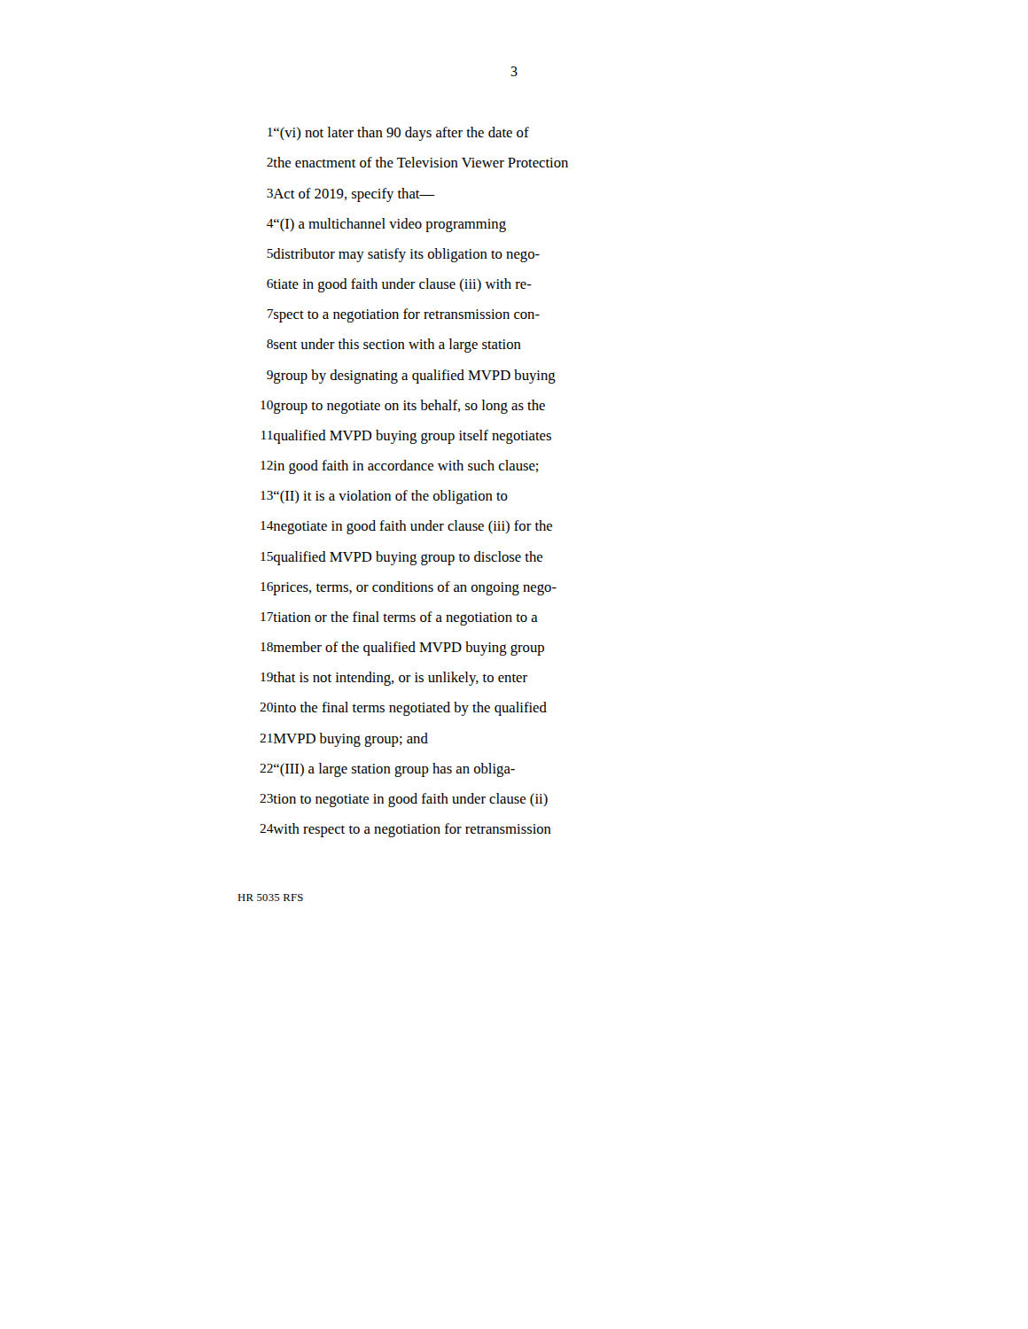3
| 1 | “(vi) not later than 90 days after the date of |
| 2 | the enactment of the Television Viewer Protection |
| 3 | Act of 2019, specify that— |
| 4 | “(I) a multichannel video programming |
| 5 | distributor may satisfy its obligation to nego- |
| 6 | tiate in good faith under clause (iii) with re- |
| 7 | spect to a negotiation for retransmission con- |
| 8 | sent under this section with a large station |
| 9 | group by designating a qualified MVPD buying |
| 10 | group to negotiate on its behalf, so long as the |
| 11 | qualified MVPD buying group itself negotiates |
| 12 | in good faith in accordance with such clause; |
| 13 | “(II) it is a violation of the obligation to |
| 14 | negotiate in good faith under clause (iii) for the |
| 15 | qualified MVPD buying group to disclose the |
| 16 | prices, terms, or conditions of an ongoing nego- |
| 17 | tiation or the final terms of a negotiation to a |
| 18 | member of the qualified MVPD buying group |
| 19 | that is not intending, or is unlikely, to enter |
| 20 | into the final terms negotiated by the qualified |
| 21 | MVPD buying group; and |
| 22 | “(III) a large station group has an obliga- |
| 23 | tion to negotiate in good faith under clause (ii) |
| 24 | with respect to a negotiation for retransmission |
HR 5035 RFS